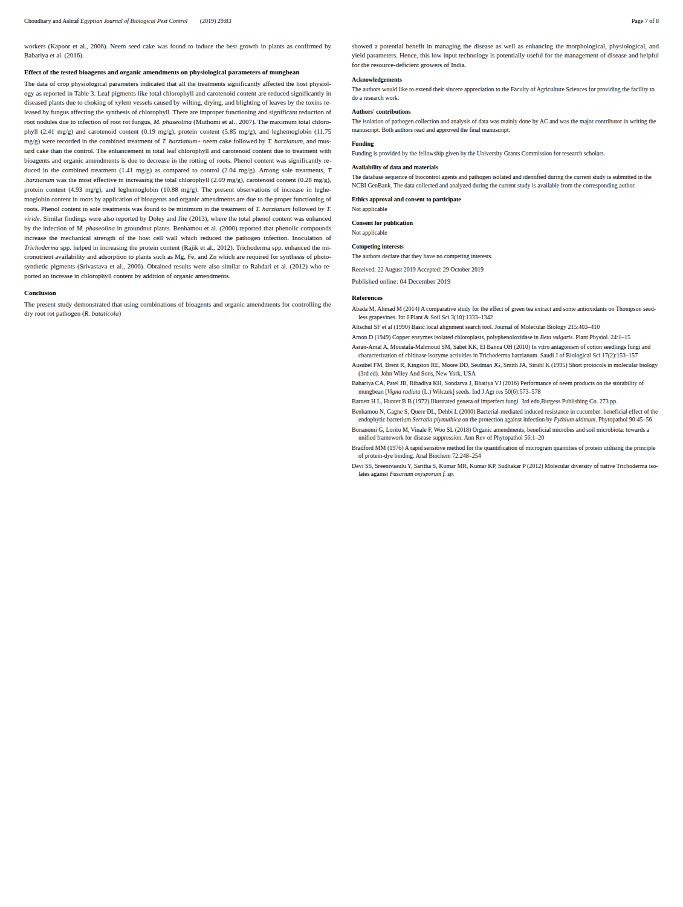Choudhary and Ashraf Egyptian Journal of Biological Pest Control (2019) 29:83
Page 7 of 8
workers (Kapoor et al., 2006). Neem seed cake was found to induce the best growth in plants as confirmed by Babariya et al. (2016).
Effect of the tested bioagents and organic amendments on physiological parameters of mungbean
The data of crop physiological parameters indicated that all the treatments significantly affected the host physiology as reported in Table 3. Leaf pigments like total chlorophyll and carotenoid content are reduced significantly in diseased plants due to choking of xylem vessels caused by wilting, drying, and blighting of leaves by the toxins released by fungus affecting the synthesis of chlorophyll. There are improper functioning and significant reduction of root nodules due to infection of root rot fungus, M. phaseolina (Muthomi et al., 2007). The maximum total chlorophyll (2.41 mg/g) and carotenoid content (0.19 mg/g), protein content (5.85 mg/g), and leghemoglobin (11.75 mg/g) were recorded in the combined treatment of T. harzianum+ neem cake followed by T. harzianum, and mustard cake than the control. The enhancement in total leaf chlorophyll and carotenoid content due to treatment with bioagents and organic amendments is due to decrease in the rotting of roots. Phenol content was significantly reduced in the combined treatment (1.41 mg/g) as compared to control (2.04 mg/g). Among sole treatments, T .harzianum was the most effective in increasing the total chlorophyll (2.09 mg/g), carotenoid content (0.28 mg/g), protein content (4.93 mg/g), and leghemoglobin (10.88 mg/g). The present observations of increase in leghemoglobin content in roots by application of bioagents and organic amendments are due to the proper functioning of roots. Phenol content in sole treatments was found to be minimum in the treatment of T. harzianum followed by T. viride. Similar findings were also reported by Doley and Jite (2013), where the total phenol content was enhanced by the infection of M. phaseolina in groundnut plants. Benhamou et al. (2000) reported that phenolic compounds increase the mechanical strength of the host cell wall which reduced the pathogen infection. Inoculation of Trichoderma spp. helped in increasing the protein content (Rajik et al., 2012). Trichoderma spp. enhanced the micronutrient availability and adsorption to plants such as Mg, Fe, and Zn which are required for synthesis of photosynthetic pigments (Srivastava et al., 2006). Obtained results were also similar to Rahdari et al. (2012) who reported an increase in chlorophyll content by addition of organic amendments.
Conclusion
The present study demonstrated that using combinations of bioagents and organic amendments for controlling the dry root rot pathogen (R. bataticola)
showed a potential benefit in managing the disease as well as enhancing the morphological, physiological, and yield parameters. Hence, this low input technology is potentially useful for the management of disease and helpful for the resource-deficient growers of India.
Acknowledgements
The authors would like to extend their sincere appreciation to the Faculty of Agriculture Sciences for providing the facility to do a research work.
Authors' contributions
The isolation of pathogen collection and analysis of data was mainly done by AC and was the major contributor in writing the manuscript. Both authors read and approved the final manuscript.
Funding
Funding is provided by the fellowship given by the University Grants Commission for research scholars.
Availability of data and materials
The database sequence of biocontrol agents and pathogen isolated and identified during the current study is submitted in the NCBI GenBank. The data collected and analyzed during the current study is available from the corresponding author.
Ethics approval and consent to participate
Not applicable
Consent for publication
Not applicable
Competing interests
The authors declare that they have no competing interests.
Received: 22 August 2019 Accepted: 29 October 2019
Published online: 04 December 2019
References
Abada M, Ahmad M (2014) A comparative study for the effect of green tea extract and some antioxidants on Thompson seedless grapevines. Int J Plant & Soil Sci 3(10):1333–1342
Altschul SF et al (1990) Basic local alignment search tool. Journal of Molecular Biology 215:403–410
Arnon D (1949) Copper enzymes isolated chloroplasts, polyphenoloxidase in Beta vulgaris. Plant Physiol. 24:1–15
Asran-Amal A, Moustafa-Mahmoud SM, Sabet KK, El Banna OH (2010) In vitro antagonism of cotton seedlings fungi and characterization of chitinase isozyme activities in Trichoderma harzianum. Saudi J of Biological Sci 17(2):153–157
Ausubel FM, Brent R, Kingston RE, Moore DD, Seidman JG, Smith JA, Struhl K (1995) Short protocols in molecular biology (3rd ed). John Wiley And Sons, New York, USA
Babariya CA, Patel JB, Ribadiya KH, Sondarva J, Bhatiya VJ (2016) Performance of neem products on the storability of mungbean [Vigna radiata (L.) Wilczek] seeds. Ind J Agr res 50(6):573–578
Barnett H L, Hunter B B (1972) Illustrated genera of imperfect fungi. 3rd edn,Burgess Publishing Co. 273 pp.
Benhamou N, Gagne S, Quere DL, Dehbi L (2000) Bacterial-mediated induced resistance in cucumber: beneficial effect of the endophytic bacterium Serratia plymuthica on the protection against infection by Pythium ultimum. Phytopathol 90:45–56
Bonanomi G, Lorito M, Vinale F, Woo SL (2018) Organic amendments, beneficial microbes and soil microbiota: towards a unified framework for disease suppression. Ann Rev of Phytopathol 56:1–20
Bradford MM (1976) A rapid sensitive method for the quantification of microgram quantities of protein utilising the principle of protein-dye binding. Anal Biochem 72:248–254
Devi SS, Sreenivasulu Y, Saritha S, Kumar MR, Kumar KP, Sudhakar P (2012) Molecular diversity of native Trichoderma isolates against Fusarium oxysporum f. sp.